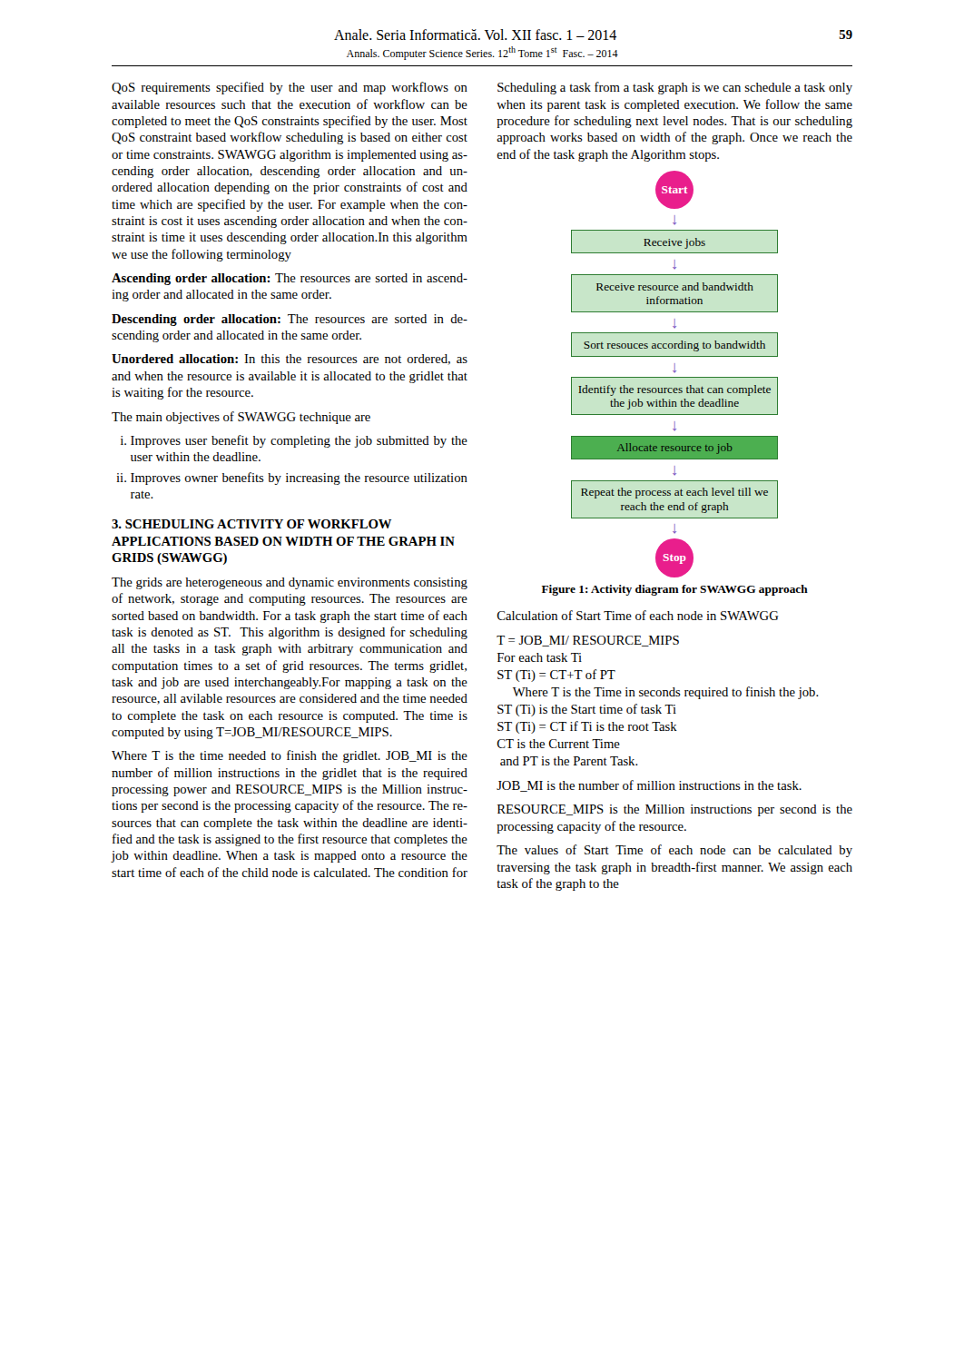59
Anale. Seria Informatică. Vol. XII fasc. 1 – 2014
Annals. Computer Science Series. 12th Tome 1st Fasc. – 2014
QoS requirements specified by the user and map workflows on available resources such that the execution of workflow can be completed to meet the QoS constraints specified by the user. Most QoS constraint based workflow scheduling is based on either cost or time constraints. SWAWGG algorithm is implemented using ascending order allocation, descending order allocation and unordered allocation depending on the prior constraints of cost and time which are specified by the user. For example when the constraint is cost it uses ascending order allocation and when the constraint is time it uses descending order allocation.In this algorithm we use the following terminology
Ascending order allocation: The resources are sorted in ascending order and allocated in the same order.
Descending order allocation: The resources are sorted in descending order and allocated in the same order.
Unordered allocation: In this the resources are not ordered, as and when the resource is available it is allocated to the gridlet that is waiting for the resource.
The main objectives of SWAWGG technique are
Improves user benefit by completing the job submitted by the user within the deadline.
Improves owner benefits by increasing the resource utilization rate.
3. Scheduling Activity of Workflow Applications Based on Width of the Graph in Grids (SWAWGG)
The grids are heterogeneous and dynamic environments consisting of network, storage and computing resources. The resources are sorted based on bandwidth. For a task graph the start time of each task is denoted as ST. This algorithm is designed for scheduling all the tasks in a task graph with arbitrary communication and computation times to a set of grid resources. The terms gridlet, task and job are used interchangeably.For mapping a task on the resource, all avilable resources are considered and the time needed to complete the task on each resource is computed. The time is computed by using T=JOB_MI/RESOURCE_MIPS.
Where T is the time needed to finish the gridlet. JOB_MI is the number of million instructions in the gridlet that is the required processing power and RESOURCE_MIPS is the Million instructions per second is the processing capacity of the resource. The resources that can complete the task within the deadline are identified and the task is assigned to the first resource that completes the job within deadline. When a task is mapped onto a resource the start time of each of the child node is calculated. The condition for Scheduling a task from a task graph is we can schedule a task only when its parent task is completed execution. We follow the same procedure for scheduling next level nodes. That is our scheduling approach works based on width of the graph. Once we reach the end of the task graph the Algorithm stops.
Start
↓
Receive jobs
↓
Receive resource and bandwidth information
↓
Sort resouces according to bandwidth
↓
Identify the resources that can complete the job within the deadline
↓
Allocate resource to job
↓
Repeat the process at each level till we reach the end of graph
↓
Stop
Figure 1: Activity diagram for SWAWGG approach
Calculation of Start Time of each node in SWAWGG
T = JOB_MI/ RESOURCE_MIPS
For each task Ti
ST (Ti) = CT+T of PT
Where T is the Time in seconds required to finish the job.
ST (Ti) is the Start time of task Ti
ST (Ti) = CT if Ti is the root Task
CT is the Current Time
and PT is the Parent Task.
JOB_MI is the number of million instructions in the task.
RESOURCE_MIPS is the Million instructions per second is the processing capacity of the resource.
The values of Start Time of each node can be calculated by traversing the task graph in breadth-first manner. We assign each task of the graph to the